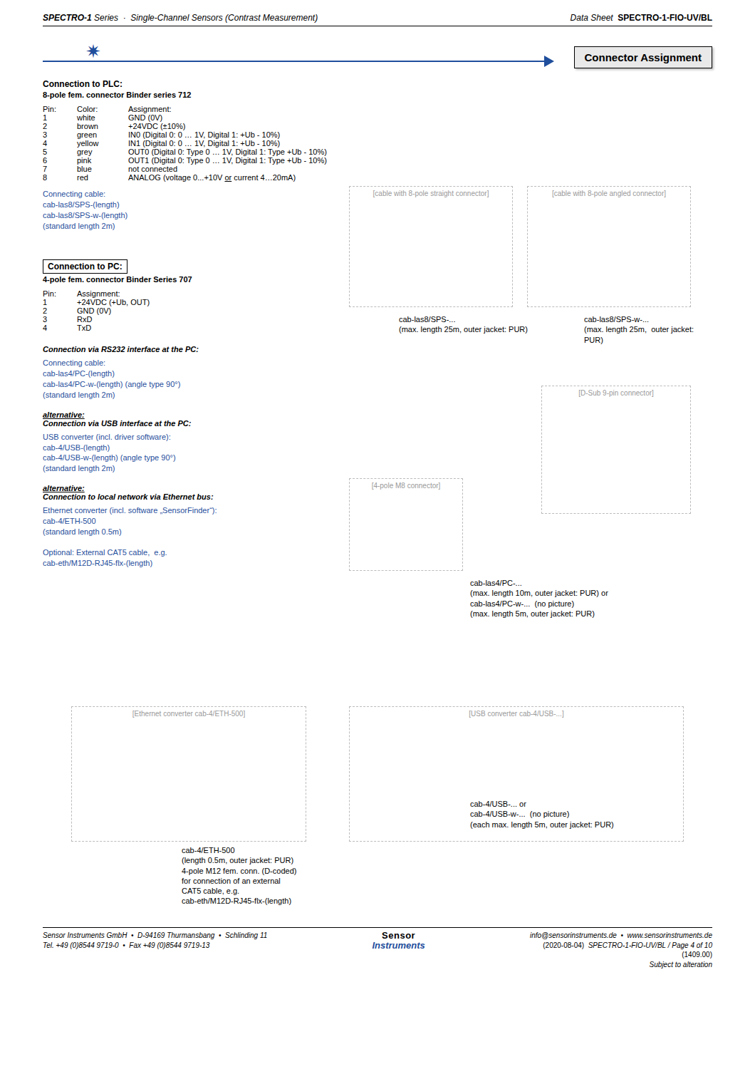SPECTRO-1 Series · Single-Channel Sensors (Contrast Measurement)
Data Sheet SPECTRO-1-FIO-UV/BL
✷
Connector Assignment
Connection to PLC:
8-pole fem. connector Binder series 712
| Pin: | Color: | Assignment: |
| 1 | white | GND (0V) |
| 2 | brown | +24VDC (±10%) |
| 3 | green | IN0 (Digital 0: 0 … 1V, Digital 1: +Ub - 10%) |
| 4 | yellow | IN1 (Digital 0: 0 … 1V, Digital 1: +Ub - 10%) |
| 5 | grey | OUT0 (Digital 0: Type 0 … 1V, Digital 1: Type +Ub - 10%) |
| 6 | pink | OUT1 (Digital 0: Type 0 … 1V, Digital 1: Type +Ub - 10%) |
| 7 | blue | not connected |
| 8 | red | ANALOG (voltage 0...+10V or current 4…20mA) |
Connecting cable:
cab-las8/SPS-(length)
cab-las8/SPS-w-(length)
(standard length 2m)
Connection to PC:
4-pole fem. connector Binder Series 707
| Pin: | Assignment: |
| 1 | +24VDC (+Ub, OUT) |
| 2 | GND (0V) |
| 3 | RxD |
| 4 | TxD |
Connection via RS232 interface at the PC:
Connecting cable:
cab-las4/PC-(length)
cab-las4/PC-w-(length) (angle type 90°)
(standard length 2m)
alternative:
Connection via USB interface at the PC:
USB converter (incl. driver software):
cab-4/USB-(length)
cab-4/USB-w-(length) (angle type 90°)
(standard length 2m)
alternative:
Connection to local network via Ethernet bus:
Ethernet converter (incl. software „SensorFinder“):
cab-4/ETH-500
(standard length 0.5m)
Optional: External CAT5 cable, e.g.
cab-eth/M12D-RJ45-flx-(length)
[cable with 8-pole straight connector]
[cable with 8-pole angled connector]
[D-Sub 9-pin connector]
[4-pole M8 connector]
[Ethernet converter cab-4/ETH-500]
[USB converter cab-4/USB-...]
cab-las8/SPS-...
(max. length 25m, outer jacket: PUR)
cab-las8/SPS-w-...
(max. length 25m, outer jacket: PUR)
cab-las4/PC-...
(max. length 10m, outer jacket: PUR) or
cab-las4/PC-w-... (no picture)
(max. length 5m, outer jacket: PUR)
cab-4/USB-... or
cab-4/USB-w-... (no picture)
(each max. length 5m, outer jacket: PUR)
cab-4/ETH-500
(length 0.5m, outer jacket: PUR)
4-pole M12 fem. conn. (D-coded)
for connection of an external
CAT5 cable, e.g.
cab-eth/M12D-RJ45-flx-(length)
Sensor Instruments GmbH • D-94169 Thurmansbang • Schlinding 11
Tel. +49 (0)8544 9719-0 • Fax +49 (0)8544 9719-13
Sensor
Instruments
info@sensorinstruments.de • www.sensorinstruments.de
(2020-08-04) SPECTRO-1-FIO-UV/BL / Page 4 of 10
(1409.00)
Subject to alteration